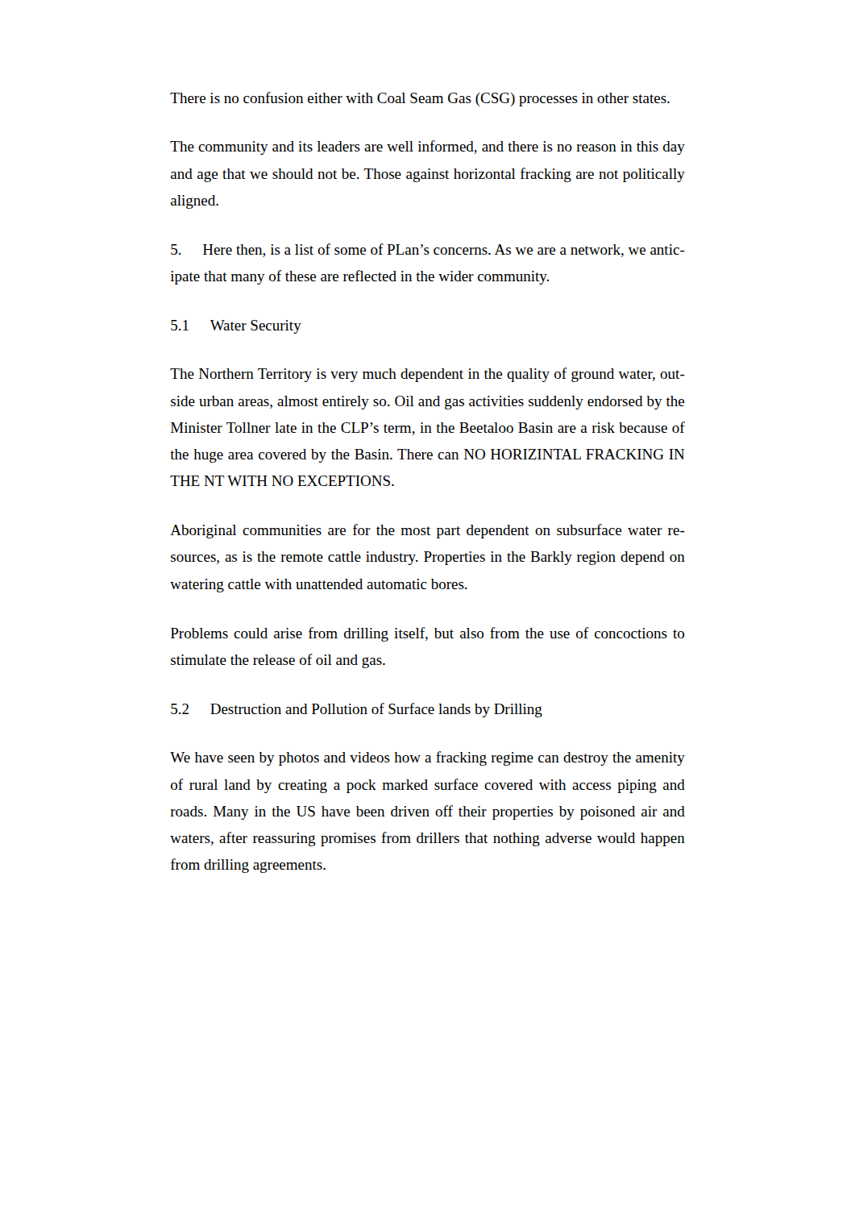There is no confusion either with Coal Seam Gas (CSG) processes in other states.
The community and its leaders are well informed, and there is no reason in this day and age that we should not be. Those against horizontal fracking are not politically aligned.
5. Here then, is a list of some of PLan’s concerns. As we are a network, we anticipate that many of these are reflected in the wider community.
5.1 Water Security
The Northern Territory is very much dependent in the quality of ground water, outside urban areas, almost entirely so. Oil and gas activities suddenly endorsed by the Minister Tollner late in the CLP’s term, in the Beetaloo Basin are a risk because of the huge area covered by the Basin. There can NO HORIZINTAL FRACKING IN THE NT WITH NO EXCEPTIONS.
Aboriginal communities are for the most part dependent on subsurface water resources, as is the remote cattle industry. Properties in the Barkly region depend on watering cattle with unattended automatic bores.
Problems could arise from drilling itself, but also from the use of concoctions to stimulate the release of oil and gas.
5.2 Destruction and Pollution of Surface lands by Drilling
We have seen by photos and videos how a fracking regime can destroy the amenity of rural land by creating a pock marked surface covered with access piping and roads. Many in the US have been driven off their properties by poisoned air and waters, after reassuring promises from drillers that nothing adverse would happen from drilling agreements.